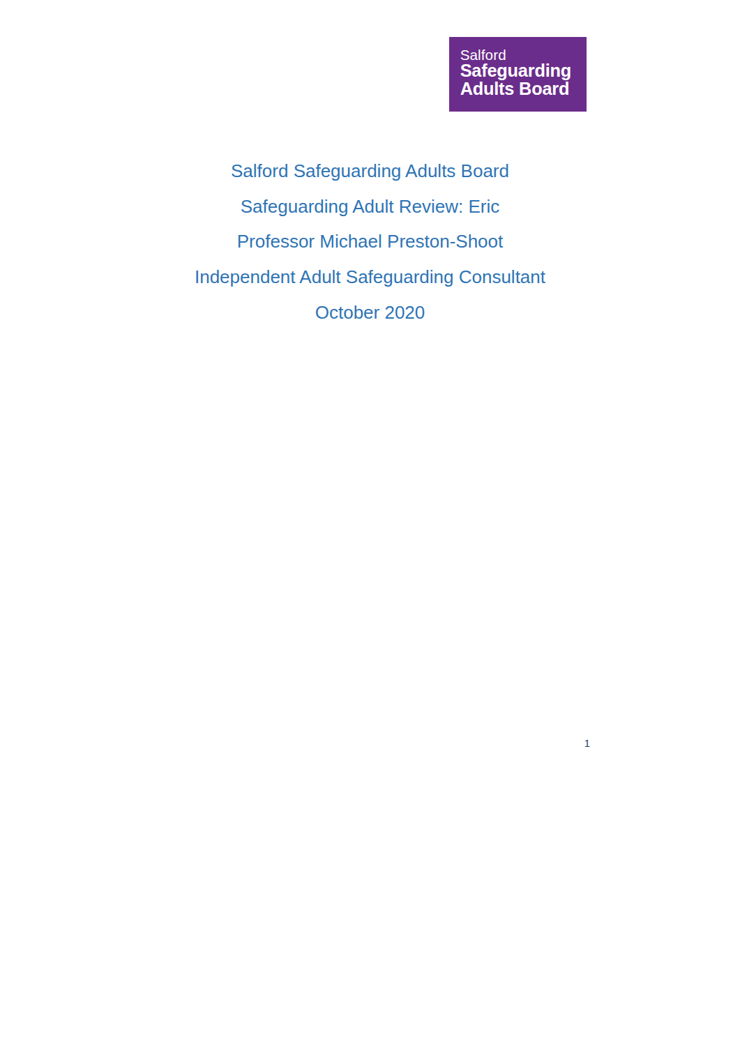Salford
Safeguarding
Adults Board
Salford Safeguarding Adults Board
Safeguarding Adult Review: Eric
Professor Michael Preston-Shoot
Independent Adult Safeguarding Consultant
October 2020
1